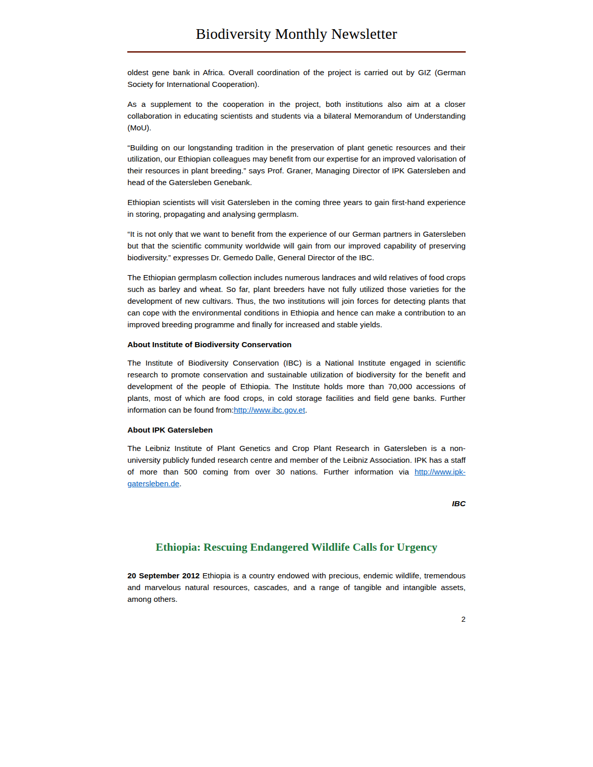Biodiversity Monthly Newsletter
oldest gene bank in Africa. Overall coordination of the project is carried out by GIZ (German Society for International Cooperation).
As a supplement to the cooperation in the project, both institutions also aim at a closer collaboration in educating scientists and students via a bilateral Memorandum of Understanding (MoU).
“Building on our longstanding tradition in the preservation of plant genetic resources and their utilization, our Ethiopian colleagues may benefit from our expertise for an improved valorisation of their resources in plant breeding.” says Prof. Graner, Managing Director of IPK Gatersleben and head of the Gatersleben Genebank.
Ethiopian scientists will visit Gatersleben in the coming three years to gain first-hand experience in storing, propagating and analysing germplasm.
“It is not only that we want to benefit from the experience of our German partners in Gatersleben but that the scientific community worldwide will gain from our improved capability of preserving biodiversity.” expresses Dr. Gemedo Dalle, General Director of the IBC.
The Ethiopian germplasm collection includes numerous landraces and wild relatives of food crops such as barley and wheat. So far, plant breeders have not fully utilized those varieties for the development of new cultivars. Thus, the two institutions will join forces for detecting plants that can cope with the environmental conditions in Ethiopia and hence can make a contribution to an improved breeding programme and finally for increased and stable yields.
About Institute of Biodiversity Conservation
The Institute of Biodiversity Conservation (IBC) is a National Institute engaged in scientific research to promote conservation and sustainable utilization of biodiversity for the benefit and development of the people of Ethiopia. The Institute holds more than 70,000 accessions of plants, most of which are food crops, in cold storage facilities and field gene banks. Further information can be found from:http://www.ibc.gov.et.
About IPK Gatersleben
The Leibniz Institute of Plant Genetics and Crop Plant Research in Gatersleben is a non-university publicly funded research centre and member of the Leibniz Association. IPK has a staff of more than 500 coming from over 30 nations. Further information via http://www.ipk-gatersleben.de.
IBC
Ethiopia: Rescuing Endangered Wildlife Calls for Urgency
20 September 2012 Ethiopia is a country endowed with precious, endemic wildlife, tremendous and marvelous natural resources, cascades, and a range of tangible and intangible assets, among others.
2